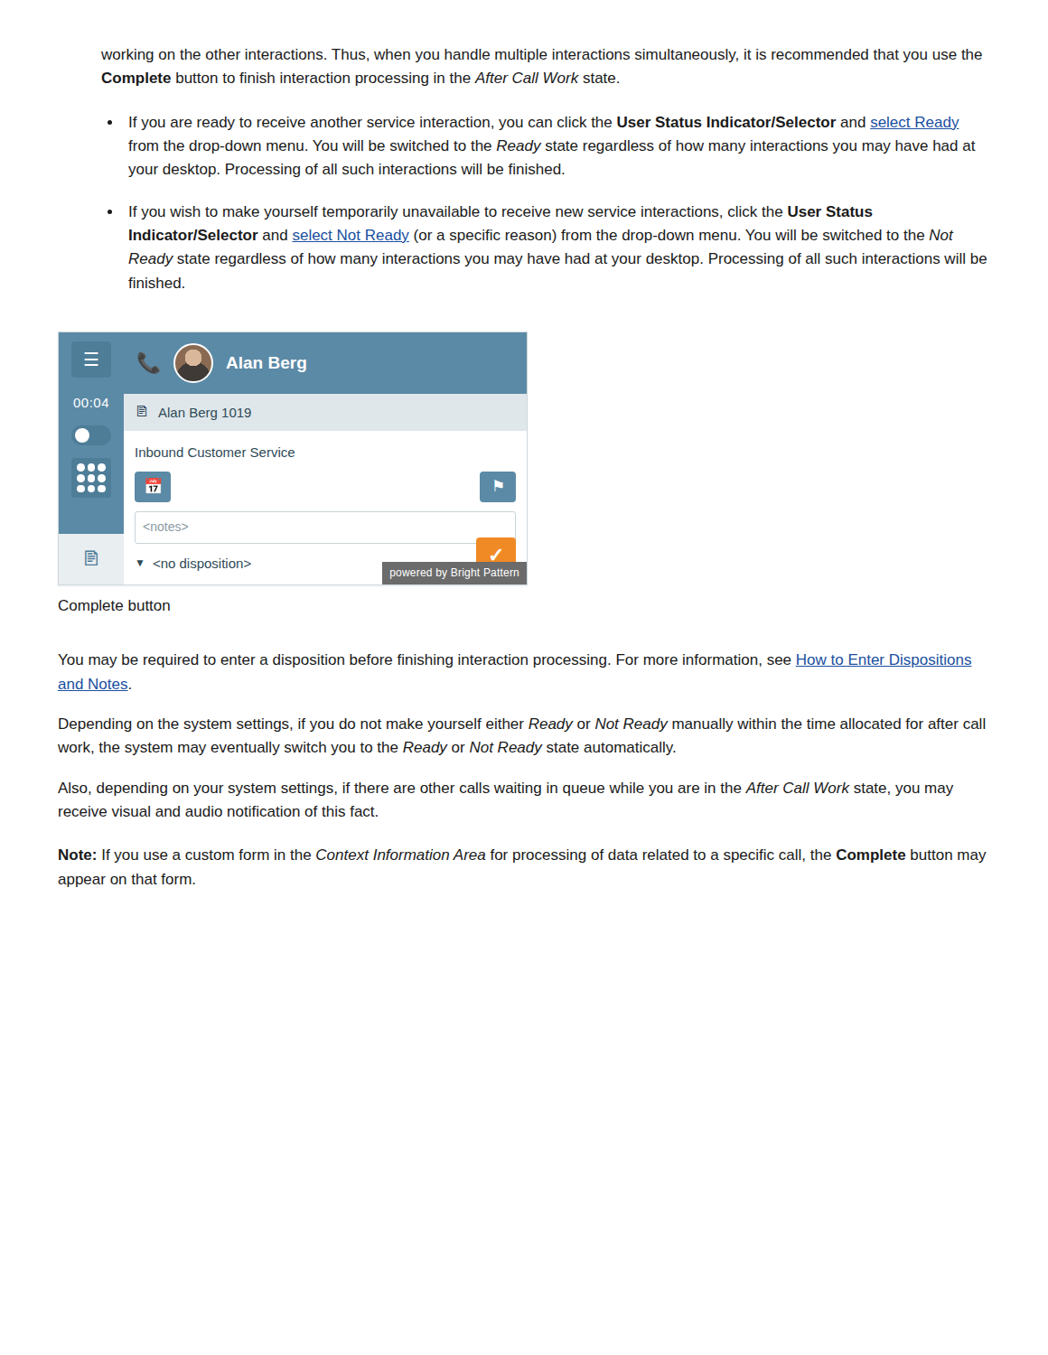working on the other interactions. Thus, when you handle multiple interactions simultaneously, it is recommended that you use the Complete button to finish interaction processing in the After Call Work state.
If you are ready to receive another service interaction, you can click the User Status Indicator/Selector and select Ready from the drop-down menu. You will be switched to the Ready state regardless of how many interactions you may have had at your desktop. Processing of all such interactions will be finished.
If you wish to make yourself temporarily unavailable to receive new service interactions, click the User Status Indicator/Selector and select Not Ready (or a specific reason) from the drop-down menu. You will be switched to the Not Ready state regardless of how many interactions you may have had at your desktop. Processing of all such interactions will be finished.
☰
00:04
🖹
📞 Alan Berg
🖹 Alan Berg 1019
Inbound Customer Service
📅
⚑
<notes>
▼ <no disposition>
✓
powered by Bright Pattern
Complete button
You may be required to enter a disposition before finishing interaction processing. For more information, see How to Enter Dispositions and Notes.
Depending on the system settings, if you do not make yourself either Ready or Not Ready manually within the time allocated for after call work, the system may eventually switch you to the Ready or Not Ready state automatically.
Also, depending on your system settings, if there are other calls waiting in queue while you are in the After Call Work state, you may receive visual and audio notification of this fact.
Note: If you use a custom form in the Context Information Area for processing of data related to a specific call, the Complete button may appear on that form.